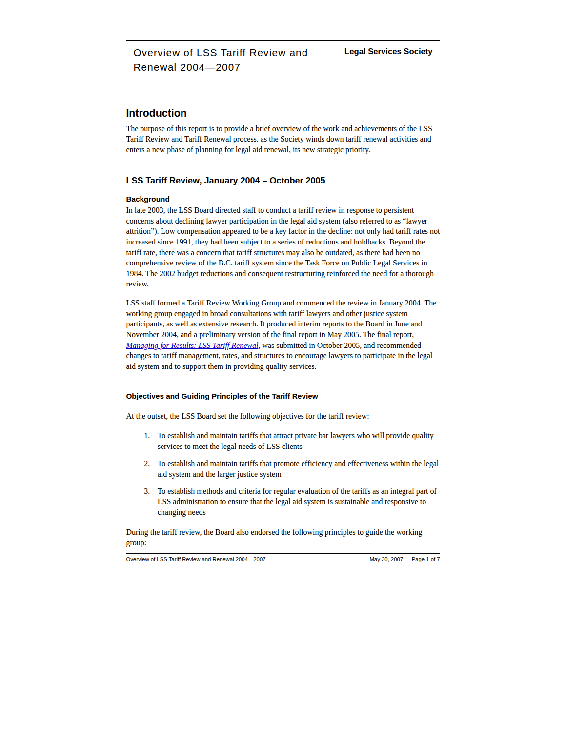Overview of LSS Tariff Review and Renewal 2004—2007
Legal Services Society
Introduction
The purpose of this report is to provide a brief overview of the work and achievements of the LSS Tariff Review and Tariff Renewal process, as the Society winds down tariff renewal activities and enters a new phase of planning for legal aid renewal, its new strategic priority.
LSS Tariff Review, January 2004 – October 2005
Background
In late 2003, the LSS Board directed staff to conduct a tariff review in response to persistent concerns about declining lawyer participation in the legal aid system (also referred to as “lawyer attrition”). Low compensation appeared to be a key factor in the decline: not only had tariff rates not increased since 1991, they had been subject to a series of reductions and holdbacks. Beyond the tariff rate, there was a concern that tariff structures may also be outdated, as there had been no comprehensive review of the B.C. tariff system since the Task Force on Public Legal Services in 1984. The 2002 budget reductions and consequent restructuring reinforced the need for a thorough review.
LSS staff formed a Tariff Review Working Group and commenced the review in January 2004. The working group engaged in broad consultations with tariff lawyers and other justice system participants, as well as extensive research. It produced interim reports to the Board in June and November 2004, and a preliminary version of the final report in May 2005. The final report, Managing for Results: LSS Tariff Renewal, was submitted in October 2005, and recommended changes to tariff management, rates, and structures to encourage lawyers to participate in the legal aid system and to support them in providing quality services.
Objectives and Guiding Principles of the Tariff Review
At the outset, the LSS Board set the following objectives for the tariff review:
To establish and maintain tariffs that attract private bar lawyers who will provide quality services to meet the legal needs of LSS clients
To establish and maintain tariffs that promote efficiency and effectiveness within the legal aid system and the larger justice system
To establish methods and criteria for regular evaluation of the tariffs as an integral part of LSS administration to ensure that the legal aid system is sustainable and responsive to changing needs
During the tariff review, the Board also endorsed the following principles to guide the working group:
Overview of LSS Tariff Review and Renewal 2004—2007
May 30, 2007 — Page 1 of 7